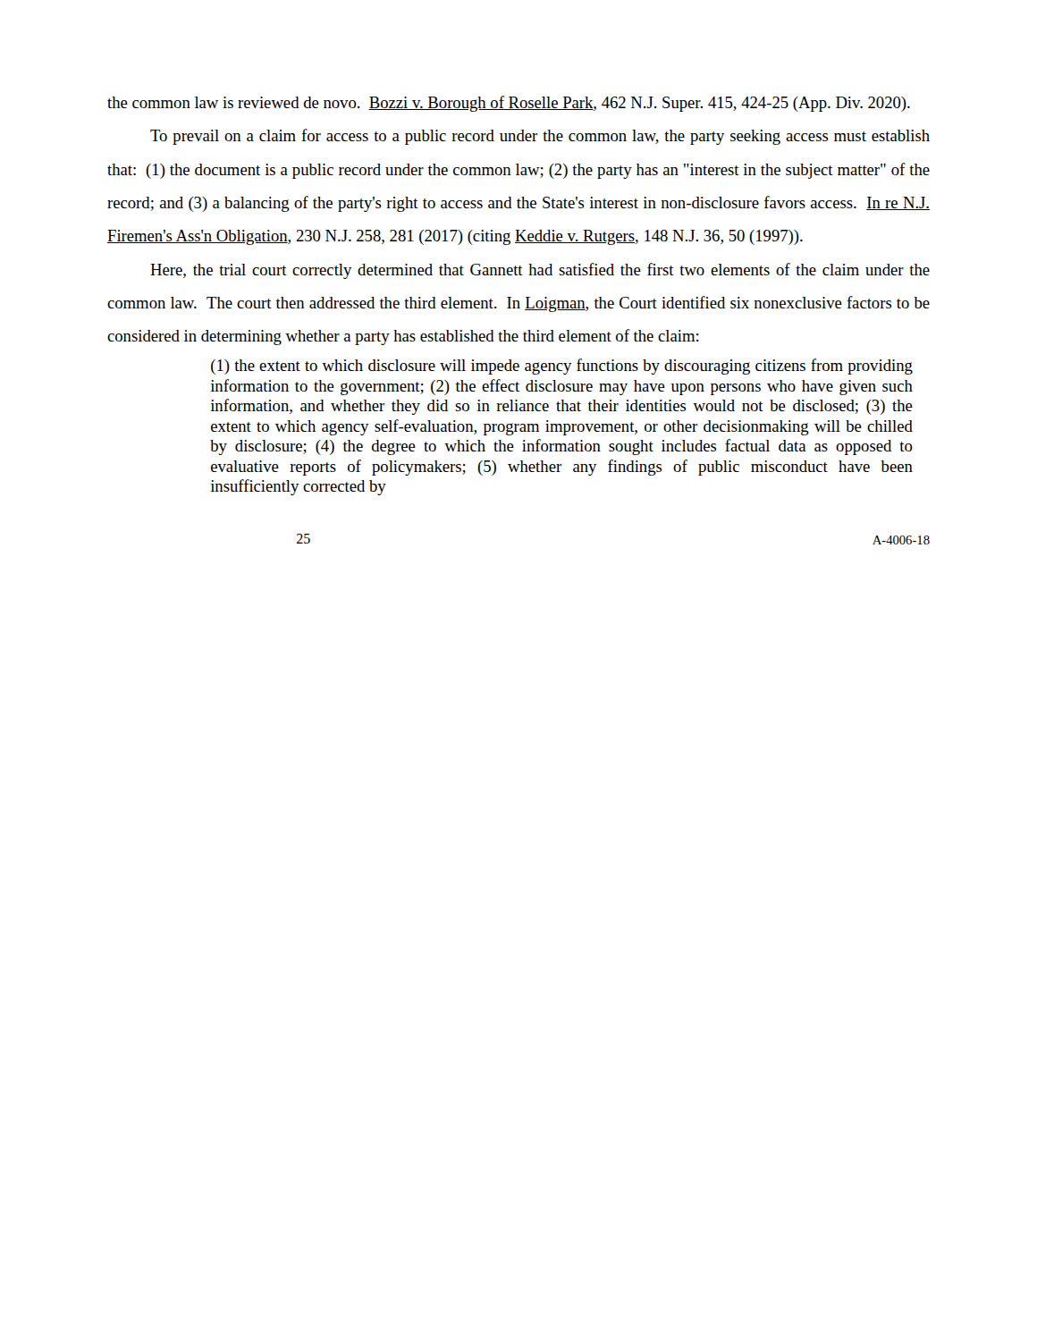the common law is reviewed de novo. Bozzi v. Borough of Roselle Park, 462 N.J. Super. 415, 424-25 (App. Div. 2020).
To prevail on a claim for access to a public record under the common law, the party seeking access must establish that: (1) the document is a public record under the common law; (2) the party has an "interest in the subject matter" of the record; and (3) a balancing of the party's right to access and the State's interest in non-disclosure favors access. In re N.J. Firemen's Ass'n Obligation, 230 N.J. 258, 281 (2017) (citing Keddie v. Rutgers, 148 N.J. 36, 50 (1997)).
Here, the trial court correctly determined that Gannett had satisfied the first two elements of the claim under the common law. The court then addressed the third element. In Loigman, the Court identified six nonexclusive factors to be considered in determining whether a party has established the third element of the claim:
(1) the extent to which disclosure will impede agency functions by discouraging citizens from providing information to the government; (2) the effect disclosure may have upon persons who have given such information, and whether they did so in reliance that their identities would not be disclosed; (3) the extent to which agency self-evaluation, program improvement, or other decisionmaking will be chilled by disclosure; (4) the degree to which the information sought includes factual data as opposed to evaluative reports of policymakers; (5) whether any findings of public misconduct have been insufficiently corrected by
25 A-4006-18